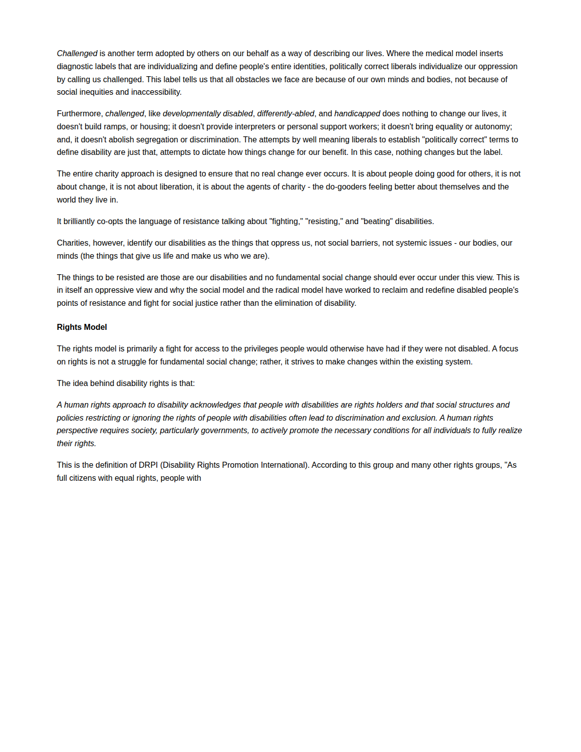Challenged is another term adopted by others on our behalf as a way of describing our lives. Where the medical model inserts diagnostic labels that are individualizing and define people's entire identities, politically correct liberals individualize our oppression by calling us challenged. This label tells us that all obstacles we face are because of our own minds and bodies, not because of social inequities and inaccessibility.
Furthermore, challenged, like developmentally disabled, differently-abled, and handicapped does nothing to change our lives, it doesn't build ramps, or housing; it doesn't provide interpreters or personal support workers; it doesn't bring equality or autonomy; and, it doesn't abolish segregation or discrimination. The attempts by well meaning liberals to establish "politically correct" terms to define disability are just that, attempts to dictate how things change for our benefit. In this case, nothing changes but the label.
The entire charity approach is designed to ensure that no real change ever occurs. It is about people doing good for others, it is not about change, it is not about liberation, it is about the agents of charity - the do-gooders feeling better about themselves and the world they live in.
It brilliantly co-opts the language of resistance talking about "fighting," "resisting," and "beating" disabilities.
Charities, however, identify our disabilities as the things that oppress us, not social barriers, not systemic issues - our bodies, our minds (the things that give us life and make us who we are).
The things to be resisted are those are our disabilities and no fundamental social change should ever occur under this view. This is in itself an oppressive view and why the social model and the radical model have worked to reclaim and redefine disabled people's points of resistance and fight for social justice rather than the elimination of disability.
Rights Model
The rights model is primarily a fight for access to the privileges people would otherwise have had if they were not disabled. A focus on rights is not a struggle for fundamental social change; rather, it strives to make changes within the existing system.
The idea behind disability rights is that:
A human rights approach to disability acknowledges that people with disabilities are rights holders and that social structures and policies restricting or ignoring the rights of people with disabilities often lead to discrimination and exclusion. A human rights perspective requires society, particularly governments, to actively promote the necessary conditions for all individuals to fully realize their rights.
This is the definition of DRPI (Disability Rights Promotion International). According to this group and many other rights groups, "As full citizens with equal rights, people with